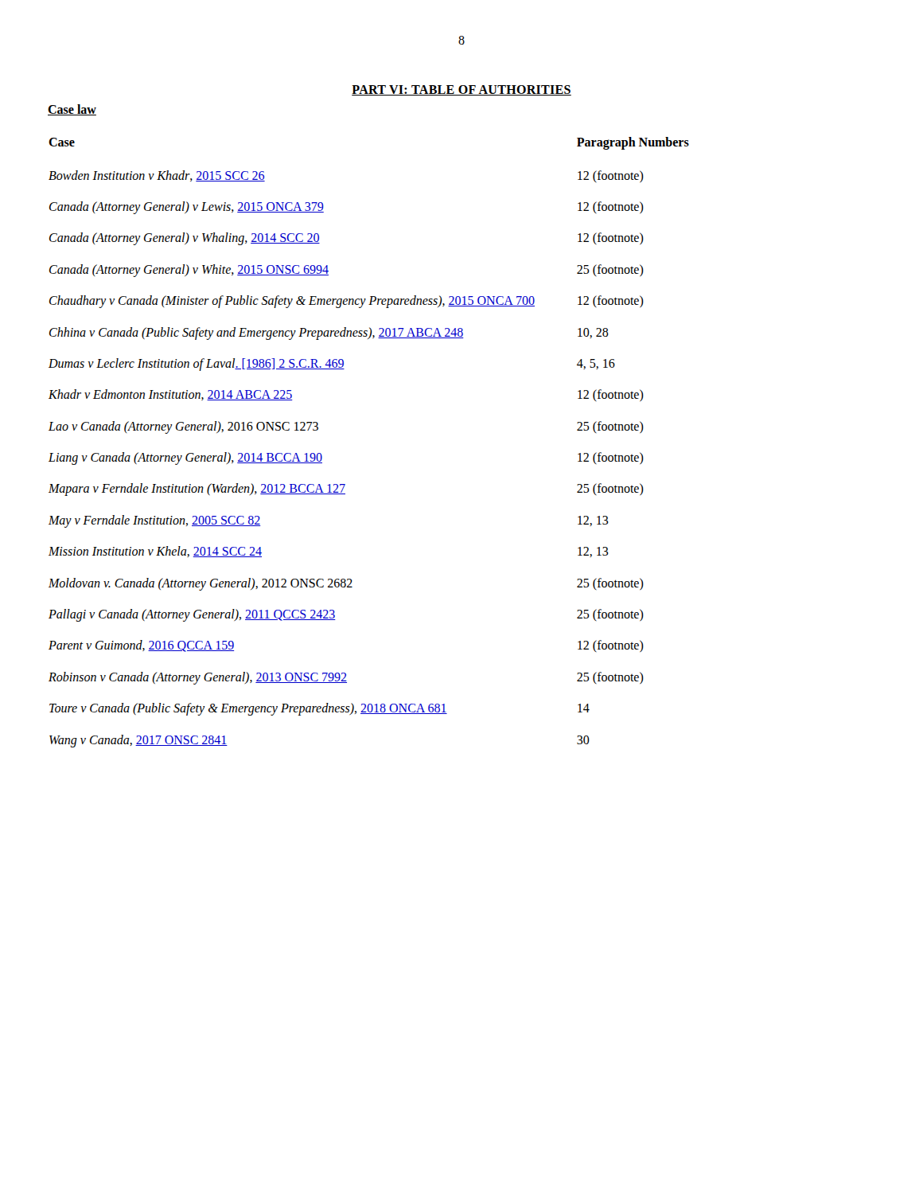8
PART VI: TABLE OF AUTHORITIES
Case law
| Case | Paragraph Numbers |
| --- | --- |
| Bowden Institution v Khadr , 2015 SCC 26 | 12 (footnote) |
| Canada (Attorney General) v Lewis , 2015 ONCA 379 | 12 (footnote) |
| Canada (Attorney General) v Whaling , 2014 SCC 20 | 12 (footnote) |
| Canada (Attorney General) v White , 2015 ONSC 6994 | 25 (footnote) |
| Chaudhary v Canada (Minister of Public Safety & Emergency Preparedness) , 2015 ONCA 700 | 12 (footnote) |
| Chhina v Canada (Public Safety and Emergency Preparedness) , 2017 ABCA 248 | 10, 28 |
| Dumas v Leclerc Institution of Laval . [1986] 2 S.C.R. 469 | 4, 5, 16 |
| Khadr v Edmonton Institution , 2014 ABCA 225 | 12 (footnote) |
| Lao v Canada (Attorney General) , 2016 ONSC 1273 | 25 (footnote) |
| Liang v Canada (Attorney General) , 2014 BCCA 190 | 12 (footnote) |
| Mapara v Ferndale Institution (Warden) , 2012 BCCA 127 | 25 (footnote) |
| May v Ferndale Institution , 2005 SCC 82 | 12, 13 |
| Mission Institution v Khela , 2014 SCC 24 | 12, 13 |
| Moldovan v. Canada (Attorney General) , 2012 ONSC 2682 | 25 (footnote) |
| Pallagi v Canada (Attorney General) , 2011 QCCS 2423 | 25 (footnote) |
| Parent v Guimond , 2016 QCCA 159 | 12 (footnote) |
| Robinson v Canada (Attorney General) , 2013 ONSC 7992 | 25 (footnote) |
| Toure v Canada (Public Safety & Emergency Preparedness) , 2018 ONCA 681 | 14 |
| Wang v Canada , 2017 ONSC 2841 | 30 |